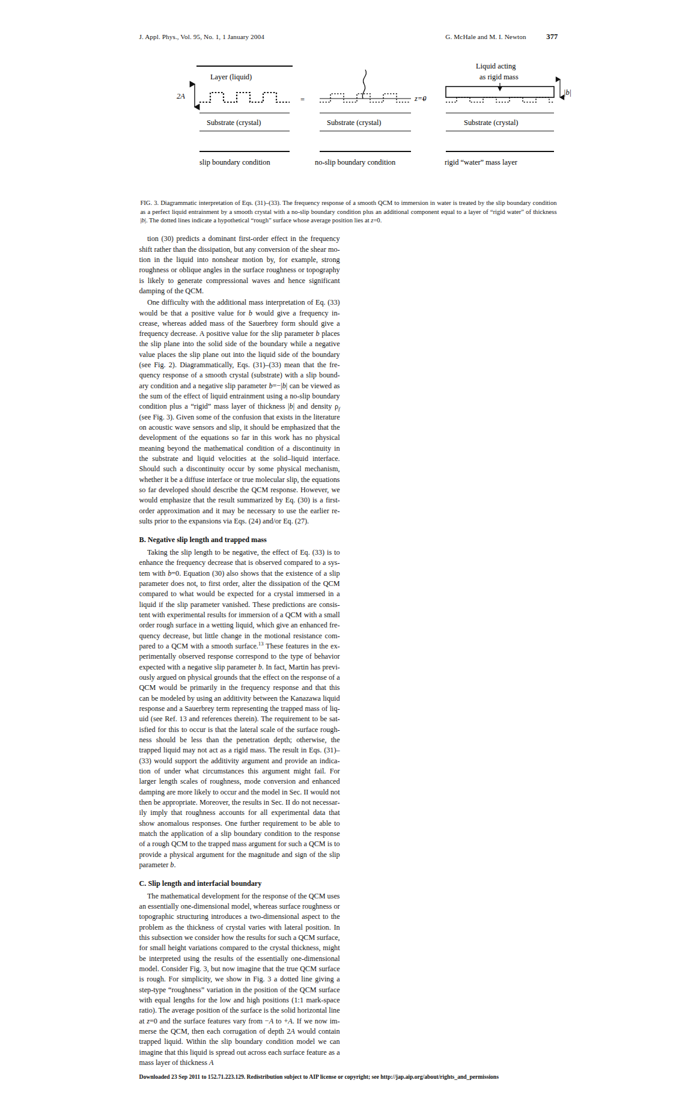J. Appl. Phys., Vol. 95, No. 1, 1 January 2004
G. McHale and M. I. Newton
377
Layer (liquid) 2A Substrate (crystal) = z=0 Substrate (crystal) + Liquid acting as rigid mass |b| Substrate (crystal) slip boundary condition no-slip boundary condition rigid “water” mass layer
FIG. 3. Diagrammatic interpretation of Eqs. (31)–(33). The frequency response of a smooth QCM to immersion in water is treated by the slip boundary condition as a perfect liquid entrainment by a smooth crystal with a no-slip boundary condition plus an additional component equal to a layer of “rigid water” of thickness |b|. The dotted lines indicate a hypothetical “rough” surface whose average position lies at z=0.
tion (30) predicts a dominant first-order effect in the frequency shift rather than the dissipation, but any conversion of the shear motion in the liquid into nonshear motion by, for example, strong roughness or oblique angles in the surface roughness or topography is likely to generate compressional waves and hence significant damping of the QCM.
One difficulty with the additional mass interpretation of Eq. (33) would be that a positive value for b would give a frequency increase, whereas added mass of the Sauerbrey form should give a frequency decrease. A positive value for the slip parameter b places the slip plane into the solid side of the boundary while a negative value places the slip plane out into the liquid side of the boundary (see Fig. 2). Diagrammatically, Eqs. (31)–(33) mean that the frequency response of a smooth crystal (substrate) with a slip boundary condition and a negative slip parameter b=−|b| can be viewed as the sum of the effect of liquid entrainment using a no-slip boundary condition plus a “rigid” mass layer of thickness |b| and density ρf (see Fig. 3). Given some of the confusion that exists in the literature on acoustic wave sensors and slip, it should be emphasized that the development of the equations so far in this work has no physical meaning beyond the mathematical condition of a discontinuity in the substrate and liquid velocities at the solid–liquid interface. Should such a discontinuity occur by some physical mechanism, whether it be a diffuse interface or true molecular slip, the equations so far developed should describe the QCM response. However, we would emphasize that the result summarized by Eq. (30) is a first-order approximation and it may be necessary to use the earlier results prior to the expansions via Eqs. (24) and/or Eq. (27).
B. Negative slip length and trapped mass
Taking the slip length to be negative, the effect of Eq. (33) is to enhance the frequency decrease that is observed compared to a system with b=0. Equation (30) also shows that the existence of a slip parameter does not, to first order, alter the dissipation of the QCM compared to what would be expected for a crystal immersed in a liquid if the slip parameter vanished. These predictions are consistent with experimental results for immersion of a QCM with a small order rough surface in a wetting liquid, which give an enhanced frequency decrease, but little change in the motional resistance compared to a QCM with a smooth surface.13 These features in the experimentally observed response correspond to the type of behavior expected with a negative slip parameter b. In fact, Martin has previously argued on physical grounds that the effect on the response of a QCM would be primarily in the frequency response and that this can be modeled by using an additivity between the Kanazawa liquid response and a Sauerbrey term representing the trapped mass of liquid (see Ref. 13 and references therein). The requirement to be satisfied for this to occur is that the lateral scale of the surface roughness should be less than the penetration depth; otherwise, the trapped liquid may not act as a rigid mass. The result in Eqs. (31)–(33) would support the additivity argument and provide an indication of under what circumstances this argument might fail. For larger length scales of roughness, mode conversion and enhanced damping are more likely to occur and the model in Sec. II would not then be appropriate. Moreover, the results in Sec. II do not necessarily imply that roughness accounts for all experimental data that show anomalous responses. One further requirement to be able to match the application of a slip boundary condition to the response of a rough QCM to the trapped mass argument for such a QCM is to provide a physical argument for the magnitude and sign of the slip parameter b.
C. Slip length and interfacial boundary
The mathematical development for the response of the QCM uses an essentially one-dimensional model, whereas surface roughness or topographic structuring introduces a two-dimensional aspect to the problem as the thickness of crystal varies with lateral position. In this subsection we consider how the results for such a QCM surface, for small height variations compared to the crystal thickness, might be interpreted using the results of the essentially one-dimensional model. Consider Fig. 3, but now imagine that the true QCM surface is rough. For simplicity, we show in Fig. 3 a dotted line giving a step-type “roughness” variation in the position of the QCM surface with equal lengths for the low and high positions (1:1 mark-space ratio). The average position of the surface is the solid horizontal line at z=0 and the surface features vary from −A to +A. If we now immerse the QCM, then each corrugation of depth 2A would contain trapped liquid. Within the slip boundary condition model we can imagine that this liquid is spread out across each surface feature as a mass layer of thickness A
Downloaded 23 Sep 2011 to 152.71.223.129. Redistribution subject to AIP license or copyright; see http://jap.aip.org/about/rights_and_permissions